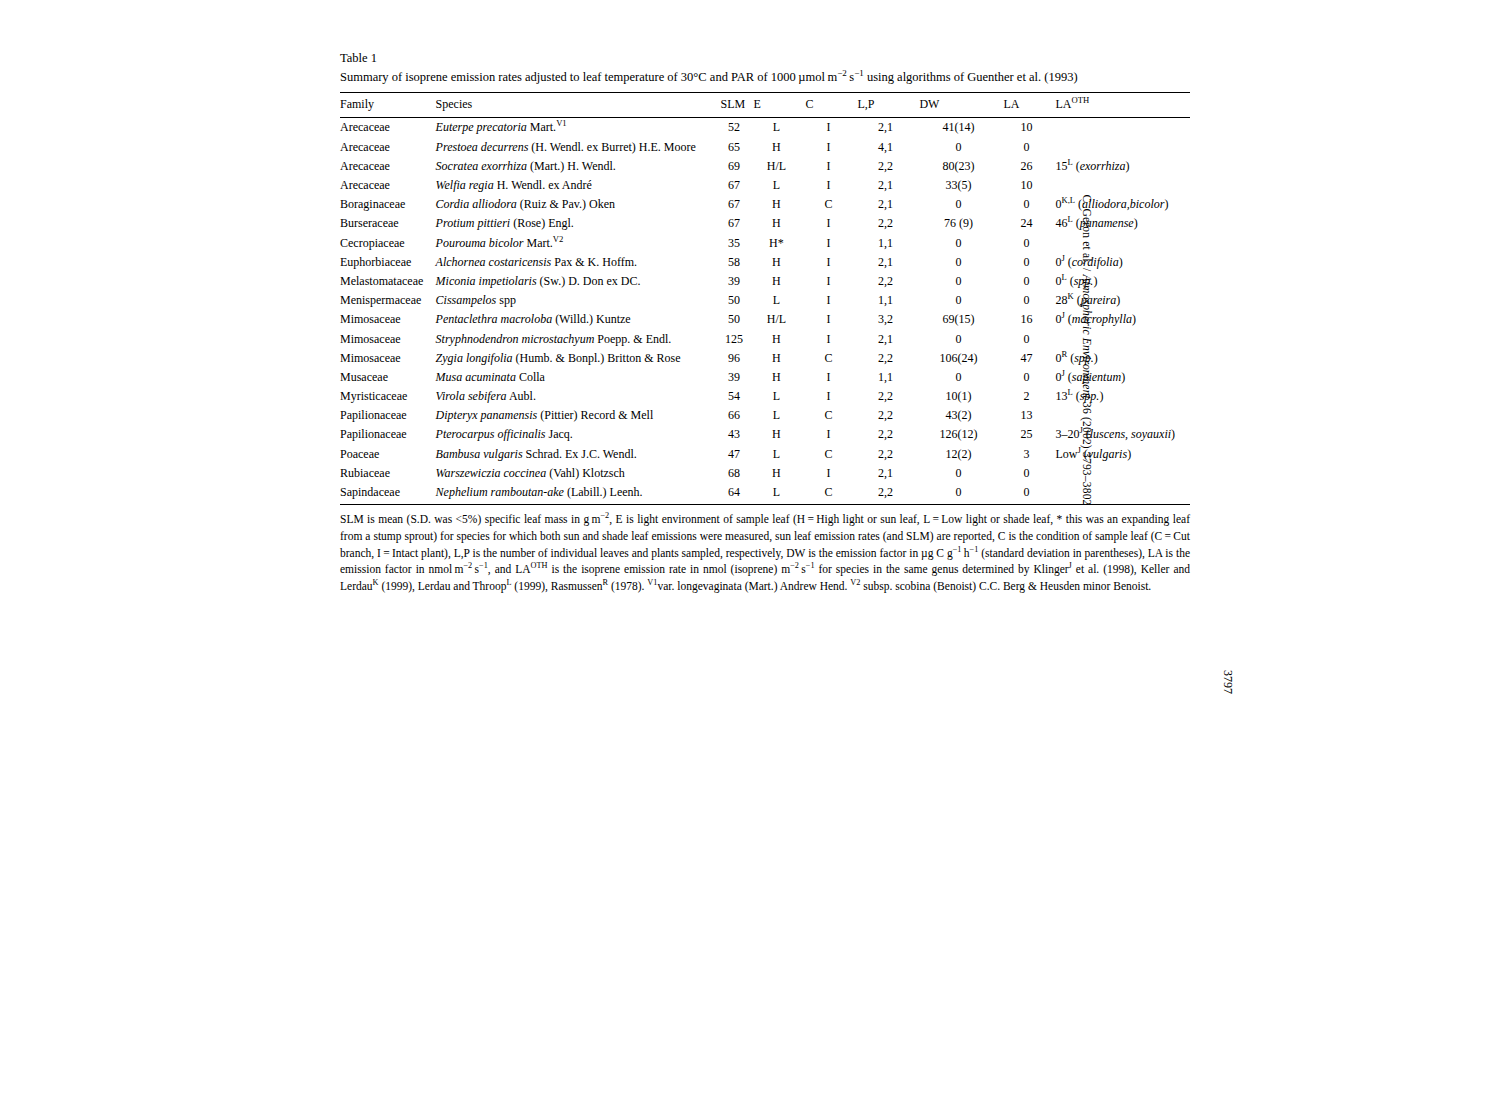C. Geron et al. / Atmospheric Environment 36 (2002) 3793–3802
3797
Table 1 Summary of isoprene emission rates adjusted to leaf temperature of 30°C and PAR of 1000 µmol m−2 s−1 using algorithms of Guenther et al. (1993)
| Family | Species | SLM | E | C | L,P | DW | LA | LA OTH |
| --- | --- | --- | --- | --- | --- | --- | --- | --- |
| Arecaceae | Euterpe precatoria Mart. V1 | 52 | L | I | 2,1 | 41(14) | 10 | |
| Arecaceae | Prestoea decurrens (H. Wendl. ex Burret) H.E. Moore | 65 | H | I | 4,1 | 0 | 0 | |
| Arecaceae | Socratea exorrhiza (Mart.) H. Wendl. | 69 | H/L | I | 2,2 | 80(23) | 26 | 15 L ( exorrhiza ) |
| Arecaceae | Welfia regia H. Wendl. ex André | 67 | L | I | 2,1 | 33(5) | 10 | |
| Boraginaceae | Cordia alliodora (Ruiz & Pav.) Oken | 67 | H | C | 2,1 | 0 | 0 | 0 K,L ( alliodora,bicolor ) |
| Burseraceae | Protium pittieri (Rose) Engl. | 67 | H | I | 2,2 | 76 (9) | 24 | 46 L ( panamense ) |
| Cecropiaceae | Pourouma bicolor Mart. V2 | 35 | H* | I | 1,1 | 0 | 0 | |
| Euphorbiaceae | Alchornea costaricensis Pax & K. Hoffm. | 58 | H | I | 2,1 | 0 | 0 | 0 J ( cordifolia ) |
| Melastomataceae | Miconia impetiolaris (Sw.) D. Don ex DC. | 39 | H | I | 2,2 | 0 | 0 | 0 L ( spp. ) |
| Menispermaceae | Cissampelos spp | 50 | L | I | 1,1 | 0 | 0 | 28 K ( pareira ) |
| Mimosaceae | Pentaclethra macroloba (Willd.) Kuntze | 50 | H/L | I | 3,2 | 69(15) | 16 | 0 J ( macrophylla ) |
| Mimosaceae | Stryphnodendron microstachyum Poepp. & Endl. | 125 | H | I | 2,1 | 0 | 0 | |
| Mimosaceae | Zygia longifolia (Humb. & Bonpl.) Britton & Rose | 96 | H | C | 2,2 | 106(24) | 47 | 0 R ( spp. ) |
| Musaceae | Musa acuminata Colla | 39 | H | I | 1,1 | 0 | 0 | 0 J ( sapientum ) |
| Myristicaceae | Virola sebifera Aubl. | 54 | L | I | 2,2 | 10(1) | 2 | 13 L ( spp. ) |
| Papilionaceae | Dipteryx panamensis (Pittier) Record & Mell | 66 | L | C | 2,2 | 43(2) | 13 | |
| Papilionaceae | Pterocarpus officinalis Jacq. | 43 | H | I | 2,2 | 126(12) | 25 | 3–20 J ( luscens, soyauxii ) |
| Poaceae | Bambusa vulgaris Schrad. Ex J.C. Wendl. | 47 | L | C | 2,2 | 12(2) | 3 | Low J ( vulgaris ) |
| Rubiaceae | Warszewiczia coccinea (Vahl) Klotzsch | 68 | H | I | 2,1 | 0 | 0 | |
| Sapindaceae | Nephelium ramboutan-ake (Labill.) Leenh. | 64 | L | C | 2,2 | 0 | 0 | |
SLM is mean (S.D. was <5%) specific leaf mass in g m−2, E is light environment of sample leaf (H = High light or sun leaf, L = Low light or shade leaf, * this was an expanding leaf from a stump sprout) for species for which both sun and shade leaf emissions were measured, sun leaf emission rates (and SLM) are reported, C is the condition of sample leaf (C = Cut branch, I = Intact plant), L,P is the number of individual leaves and plants sampled, respectively, DW is the emission factor in µg C g−1 h−1 (standard deviation in parentheses), LA is the emission factor in nmol m−2 s−1, and LAOTH is the isoprene emission rate in nmol (isoprene) m−2 s−1 for species in the same genus determined by KlingerJ et al. (1998), Keller and LerdauK (1999), Lerdau and ThroopL (1999), RasmussenR (1978). V1var. longevaginata (Mart.) Andrew Hend. V2 subsp. scobina (Benoist) C.C. Berg & Heusden minor Benoist.